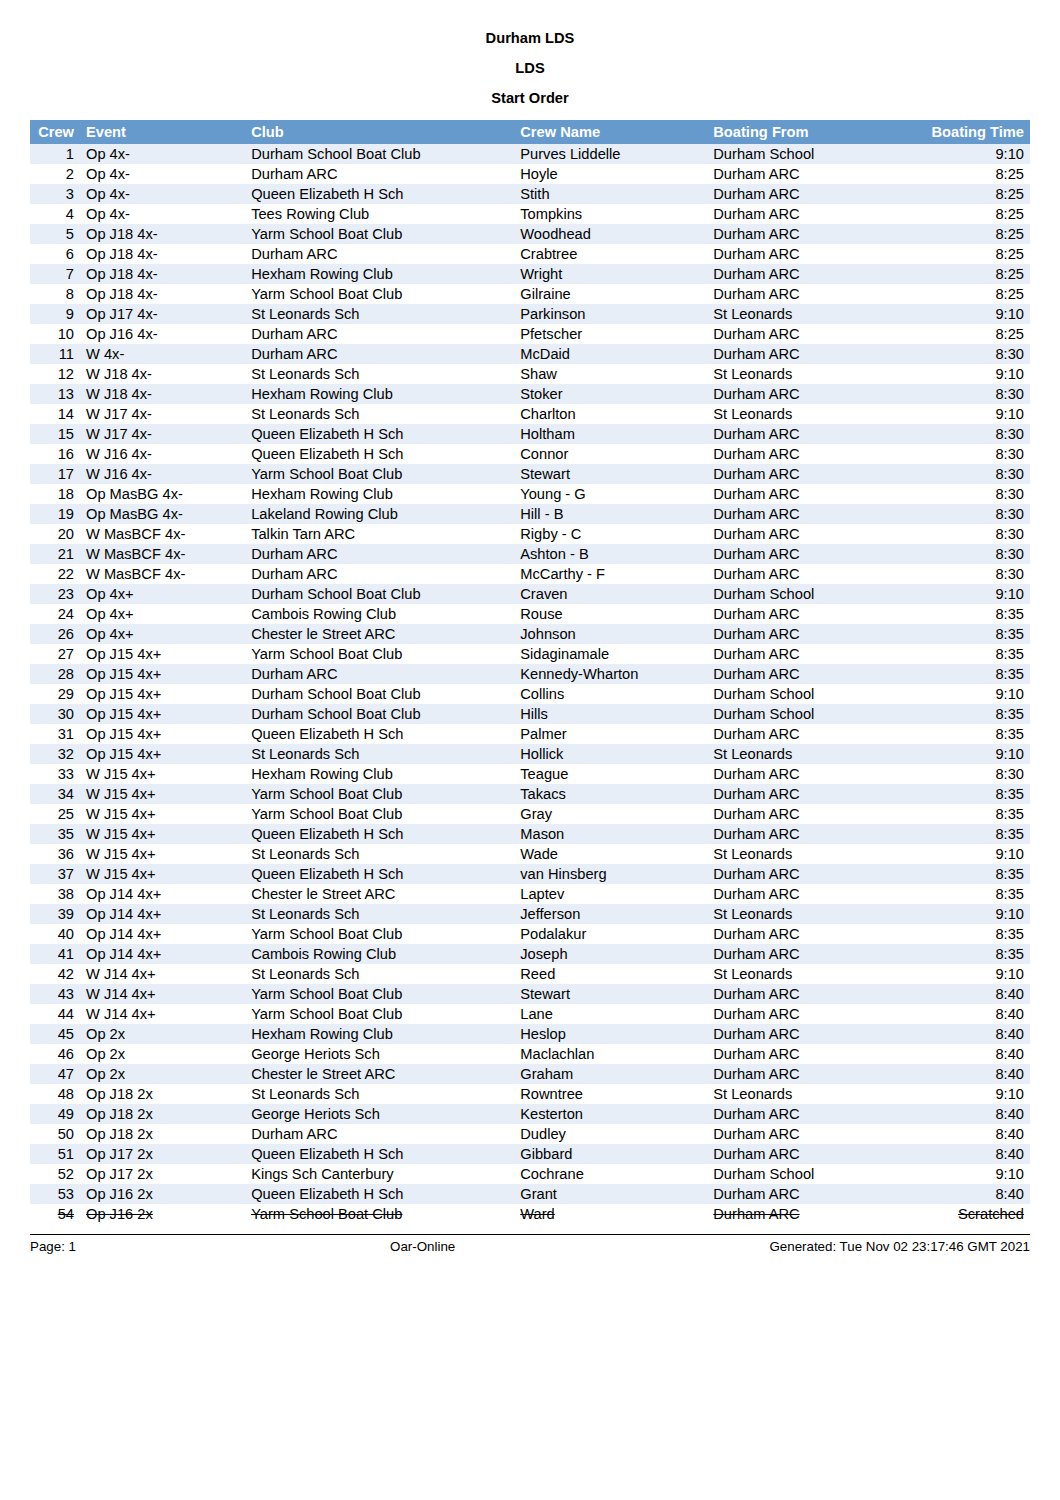Durham LDS
LDS
Start Order
| Crew | Event | Club | Crew Name | Boating From | Boating Time |
| --- | --- | --- | --- | --- | --- |
| 1 | Op 4x- | Durham School Boat Club | Purves Liddelle | Durham School | 9:10 |
| 2 | Op 4x- | Durham ARC | Hoyle | Durham ARC | 8:25 |
| 3 | Op 4x- | Queen Elizabeth H Sch | Stith | Durham ARC | 8:25 |
| 4 | Op 4x- | Tees Rowing Club | Tompkins | Durham ARC | 8:25 |
| 5 | Op J18 4x- | Yarm School Boat Club | Woodhead | Durham ARC | 8:25 |
| 6 | Op J18 4x- | Durham ARC | Crabtree | Durham ARC | 8:25 |
| 7 | Op J18 4x- | Hexham Rowing Club | Wright | Durham ARC | 8:25 |
| 8 | Op J18 4x- | Yarm School Boat Club | Gilraine | Durham ARC | 8:25 |
| 9 | Op J17 4x- | St Leonards Sch | Parkinson | St Leonards | 9:10 |
| 10 | Op J16 4x- | Durham ARC | Pfetscher | Durham ARC | 8:25 |
| 11 | W 4x- | Durham ARC | McDaid | Durham ARC | 8:30 |
| 12 | W J18 4x- | St Leonards Sch | Shaw | St Leonards | 9:10 |
| 13 | W J18 4x- | Hexham Rowing Club | Stoker | Durham ARC | 8:30 |
| 14 | W J17 4x- | St Leonards Sch | Charlton | St Leonards | 9:10 |
| 15 | W J17 4x- | Queen Elizabeth H Sch | Holtham | Durham ARC | 8:30 |
| 16 | W J16 4x- | Queen Elizabeth H Sch | Connor | Durham ARC | 8:30 |
| 17 | W J16 4x- | Yarm School Boat Club | Stewart | Durham ARC | 8:30 |
| 18 | Op MasBG 4x- | Hexham Rowing Club | Young - G | Durham ARC | 8:30 |
| 19 | Op MasBG 4x- | Lakeland Rowing Club | Hill - B | Durham ARC | 8:30 |
| 20 | W MasBCF 4x- | Talkin Tarn ARC | Rigby - C | Durham ARC | 8:30 |
| 21 | W MasBCF 4x- | Durham ARC | Ashton - B | Durham ARC | 8:30 |
| 22 | W MasBCF 4x- | Durham ARC | McCarthy - F | Durham ARC | 8:30 |
| 23 | Op 4x+ | Durham School Boat Club | Craven | Durham School | 9:10 |
| 24 | Op 4x+ | Cambois Rowing Club | Rouse | Durham ARC | 8:35 |
| 26 | Op 4x+ | Chester le Street ARC | Johnson | Durham ARC | 8:35 |
| 27 | Op J15 4x+ | Yarm School Boat Club | Sidaginamale | Durham ARC | 8:35 |
| 28 | Op J15 4x+ | Durham ARC | Kennedy-Wharton | Durham ARC | 8:35 |
| 29 | Op J15 4x+ | Durham School Boat Club | Collins | Durham School | 9:10 |
| 30 | Op J15 4x+ | Durham School Boat Club | Hills | Durham School | 8:35 |
| 31 | Op J15 4x+ | Queen Elizabeth H Sch | Palmer | Durham ARC | 8:35 |
| 32 | Op J15 4x+ | St Leonards Sch | Hollick | St Leonards | 9:10 |
| 33 | W J15 4x+ | Hexham Rowing Club | Teague | Durham ARC | 8:30 |
| 34 | W J15 4x+ | Yarm School Boat Club | Takacs | Durham ARC | 8:35 |
| 25 | W J15 4x+ | Yarm School Boat Club | Gray | Durham ARC | 8:35 |
| 35 | W J15 4x+ | Queen Elizabeth H Sch | Mason | Durham ARC | 8:35 |
| 36 | W J15 4x+ | St Leonards Sch | Wade | St Leonards | 9:10 |
| 37 | W J15 4x+ | Queen Elizabeth H Sch | van Hinsberg | Durham ARC | 8:35 |
| 38 | Op J14 4x+ | Chester le Street ARC | Laptev | Durham ARC | 8:35 |
| 39 | Op J14 4x+ | St Leonards Sch | Jefferson | St Leonards | 9:10 |
| 40 | Op J14 4x+ | Yarm School Boat Club | Podalakur | Durham ARC | 8:35 |
| 41 | Op J14 4x+ | Cambois Rowing Club | Joseph | Durham ARC | 8:35 |
| 42 | W J14 4x+ | St Leonards Sch | Reed | St Leonards | 9:10 |
| 43 | W J14 4x+ | Yarm School Boat Club | Stewart | Durham ARC | 8:40 |
| 44 | W J14 4x+ | Yarm School Boat Club | Lane | Durham ARC | 8:40 |
| 45 | Op 2x | Hexham Rowing Club | Heslop | Durham ARC | 8:40 |
| 46 | Op 2x | George Heriots Sch | Maclachlan | Durham ARC | 8:40 |
| 47 | Op 2x | Chester le Street ARC | Graham | Durham ARC | 8:40 |
| 48 | Op J18 2x | St Leonards Sch | Rowntree | St Leonards | 9:10 |
| 49 | Op J18 2x | George Heriots Sch | Kesterton | Durham ARC | 8:40 |
| 50 | Op J18 2x | Durham ARC | Dudley | Durham ARC | 8:40 |
| 51 | Op J17 2x | Queen Elizabeth H Sch | Gibbard | Durham ARC | 8:40 |
| 52 | Op J17 2x | Kings Sch Canterbury | Cochrane | Durham School | 9:10 |
| 53 | Op J16 2x | Queen Elizabeth H Sch | Grant | Durham ARC | 8:40 |
| 54 | Op J16 2x | Yarm School Boat Club | Ward | Durham ARC | Scratched |
Page: 1
Oar-Online
Generated: Tue Nov 02 23:17:46 GMT 2021